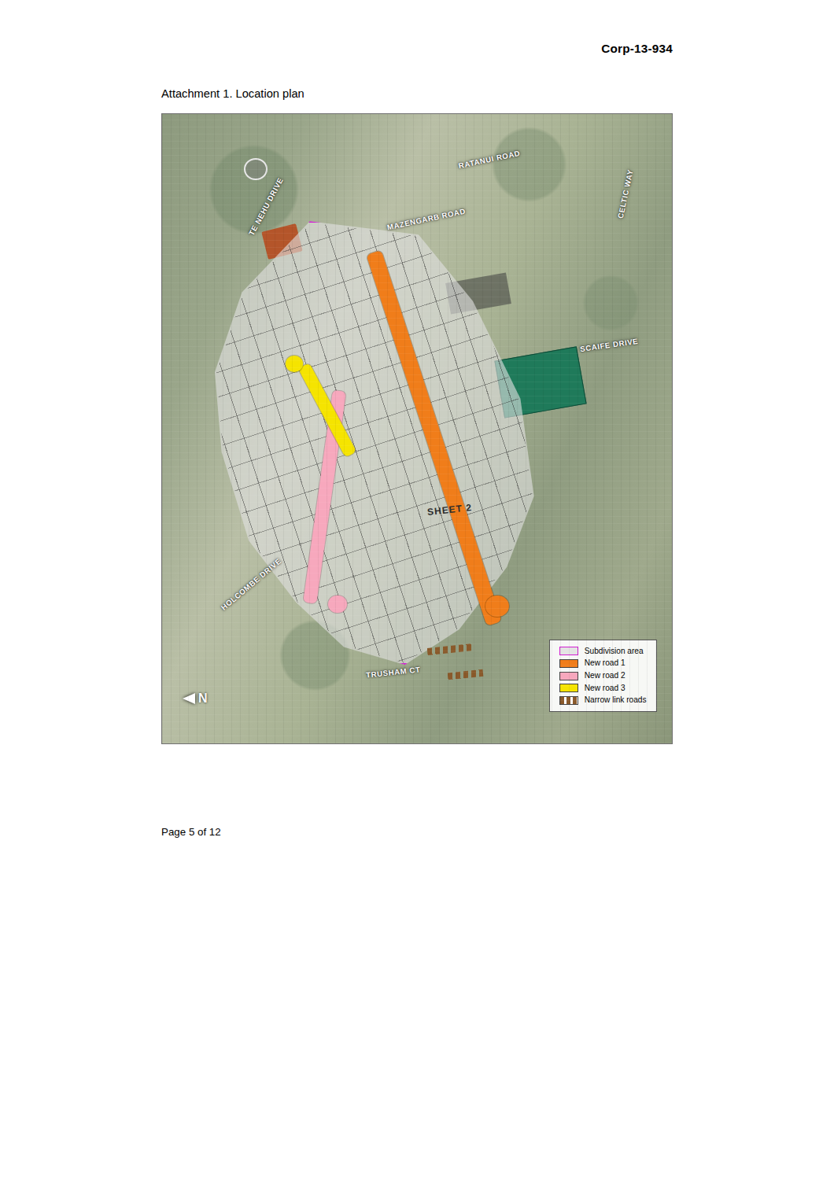Corp-13-934
Attachment 1. Location plan
RATANUI ROAD MAZENGARB ROAD CELTIC WAY TE NEHU DRIVE SCAIFE DRIVE HOLCOMBE DRIVE TRUSHAM CT SHEET 2
N
| | Subdivision area |
| | New road 1 |
| | New road 2 |
| | New road 3 |
| | Narrow link roads |
Page 5 of 12